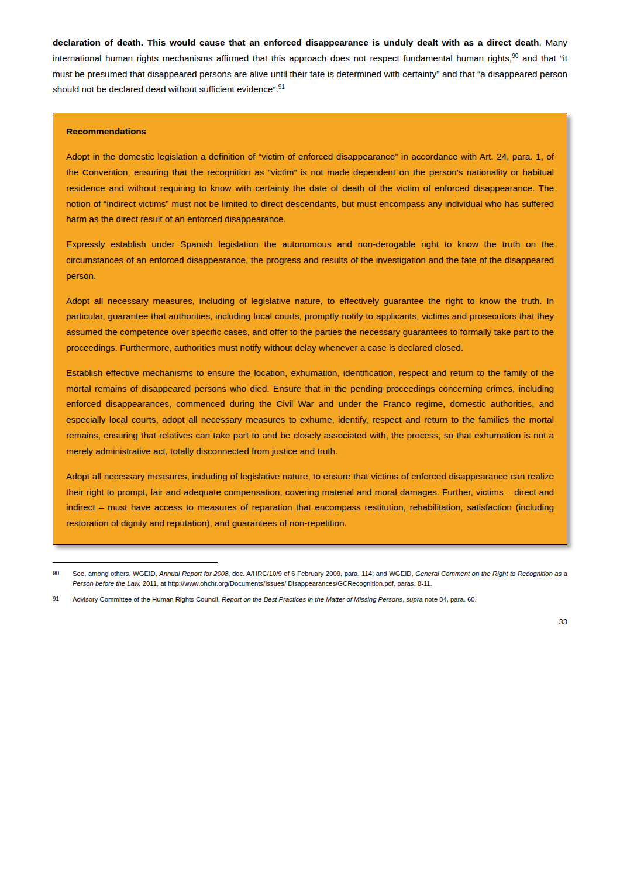declaration of death. This would cause that an enforced disappearance is unduly dealt with as a direct death. Many international human rights mechanisms affirmed that this approach does not respect fundamental human rights,90 and that “it must be presumed that disappeared persons are alive until their fate is determined with certainty” and that “a disappeared person should not be declared dead without sufficient evidence”.91
Recommendations
Adopt in the domestic legislation a definition of “victim of enforced disappearance” in accordance with Art. 24, para. 1, of the Convention, ensuring that the recognition as “victim” is not made dependent on the person’s nationality or habitual residence and without requiring to know with certainty the date of death of the victim of enforced disappearance. The notion of “indirect victims” must not be limited to direct descendants, but must encompass any individual who has suffered harm as the direct result of an enforced disappearance.
Expressly establish under Spanish legislation the autonomous and non-derogable right to know the truth on the circumstances of an enforced disappearance, the progress and results of the investigation and the fate of the disappeared person.
Adopt all necessary measures, including of legislative nature, to effectively guarantee the right to know the truth. In particular, guarantee that authorities, including local courts, promptly notify to applicants, victims and prosecutors that they assumed the competence over specific cases, and offer to the parties the necessary guarantees to formally take part to the proceedings. Furthermore, authorities must notify without delay whenever a case is declared closed.
Establish effective mechanisms to ensure the location, exhumation, identification, respect and return to the family of the mortal remains of disappeared persons who died. Ensure that in the pending proceedings concerning crimes, including enforced disappearances, commenced during the Civil War and under the Franco regime, domestic authorities, and especially local courts, adopt all necessary measures to exhume, identify, respect and return to the families the mortal remains, ensuring that relatives can take part to and be closely associated with, the process, so that exhumation is not a merely administrative act, totally disconnected from justice and truth.
Adopt all necessary measures, including of legislative nature, to ensure that victims of enforced disappearance can realize their right to prompt, fair and adequate compensation, covering material and moral damages. Further, victims – direct and indirect – must have access to measures of reparation that encompass restitution, rehabilitation, satisfaction (including restoration of dignity and reputation), and guarantees of non-repetition.
90
See, among others, WGEID, Annual Report for 2008, doc. A/HRC/10/9 of 6 February 2009, para. 114; and WGEID, General Comment on the Right to Recognition as a Person before the Law, 2011, at http://www.ohchr.org/Documents/Issues/ Disappearances/GCRecognition.pdf, paras. 8-11.
91
Advisory Committee of the Human Rights Council, Report on the Best Practices in the Matter of Missing Persons, supra note 84, para. 60.
33